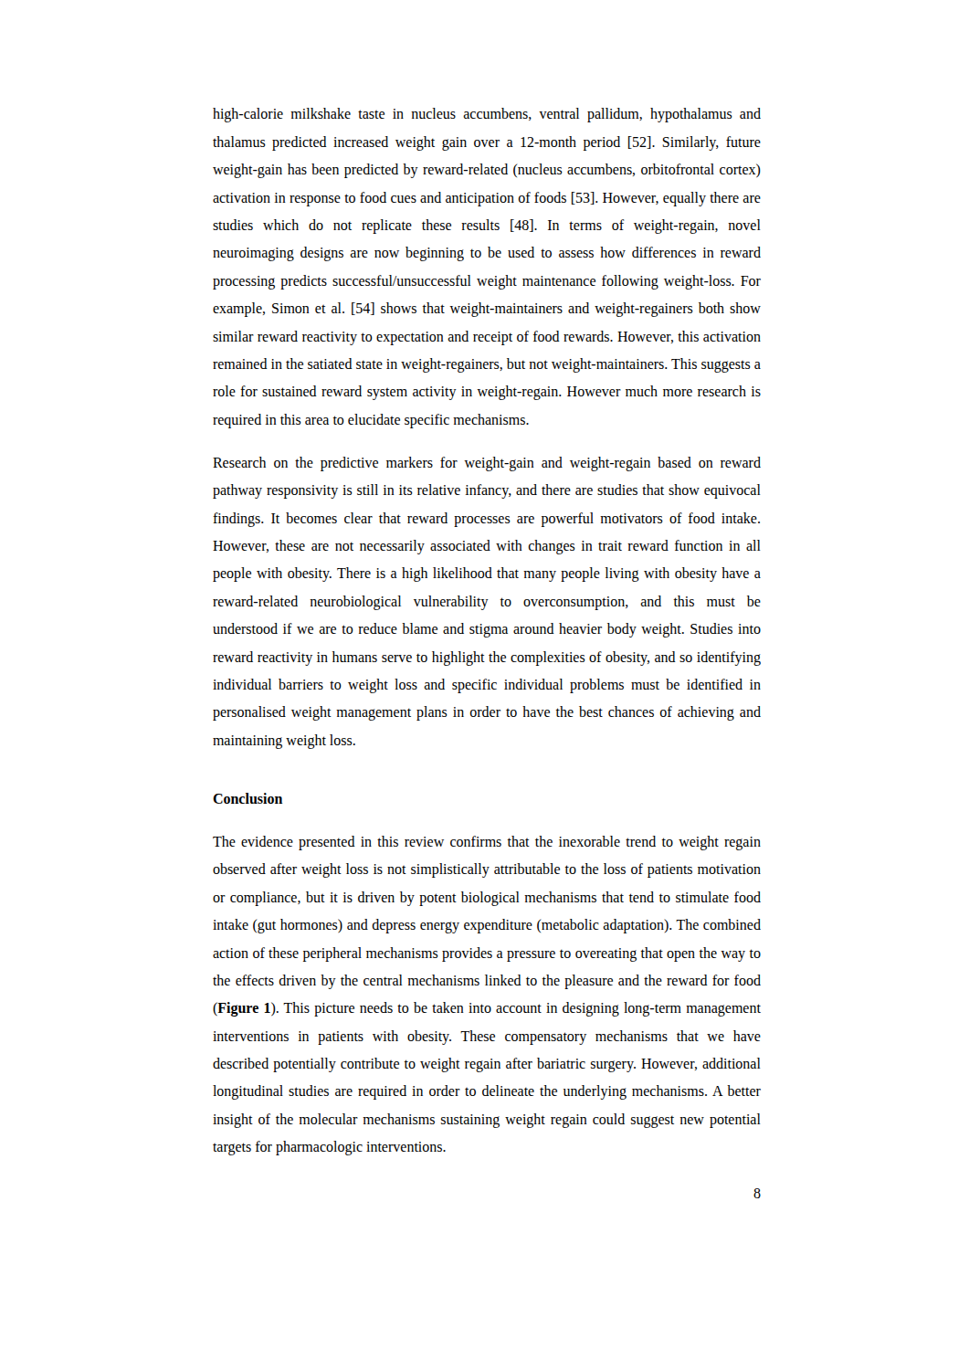high-calorie milkshake taste in nucleus accumbens, ventral pallidum, hypothalamus and thalamus predicted increased weight gain over a 12-month period [52]. Similarly, future weight-gain has been predicted by reward-related (nucleus accumbens, orbitofrontal cortex) activation in response to food cues and anticipation of foods [53]. However, equally there are studies which do not replicate these results [48]. In terms of weight-regain, novel neuroimaging designs are now beginning to be used to assess how differences in reward processing predicts successful/unsuccessful weight maintenance following weight-loss. For example, Simon et al. [54] shows that weight-maintainers and weight-regainers both show similar reward reactivity to expectation and receipt of food rewards. However, this activation remained in the satiated state in weight-regainers, but not weight-maintainers. This suggests a role for sustained reward system activity in weight-regain. However much more research is required in this area to elucidate specific mechanisms.
Research on the predictive markers for weight-gain and weight-regain based on reward pathway responsivity is still in its relative infancy, and there are studies that show equivocal findings. It becomes clear that reward processes are powerful motivators of food intake. However, these are not necessarily associated with changes in trait reward function in all people with obesity. There is a high likelihood that many people living with obesity have a reward-related neurobiological vulnerability to overconsumption, and this must be understood if we are to reduce blame and stigma around heavier body weight. Studies into reward reactivity in humans serve to highlight the complexities of obesity, and so identifying individual barriers to weight loss and specific individual problems must be identified in personalised weight management plans in order to have the best chances of achieving and maintaining weight loss.
Conclusion
The evidence presented in this review confirms that the inexorable trend to weight regain observed after weight loss is not simplistically attributable to the loss of patients motivation or compliance, but it is driven by potent biological mechanisms that tend to stimulate food intake (gut hormones) and depress energy expenditure (metabolic adaptation). The combined action of these peripheral mechanisms provides a pressure to overeating that open the way to the effects driven by the central mechanisms linked to the pleasure and the reward for food (Figure 1). This picture needs to be taken into account in designing long-term management interventions in patients with obesity. These compensatory mechanisms that we have described potentially contribute to weight regain after bariatric surgery. However, additional longitudinal studies are required in order to delineate the underlying mechanisms. A better insight of the molecular mechanisms sustaining weight regain could suggest new potential targets for pharmacologic interventions.
8